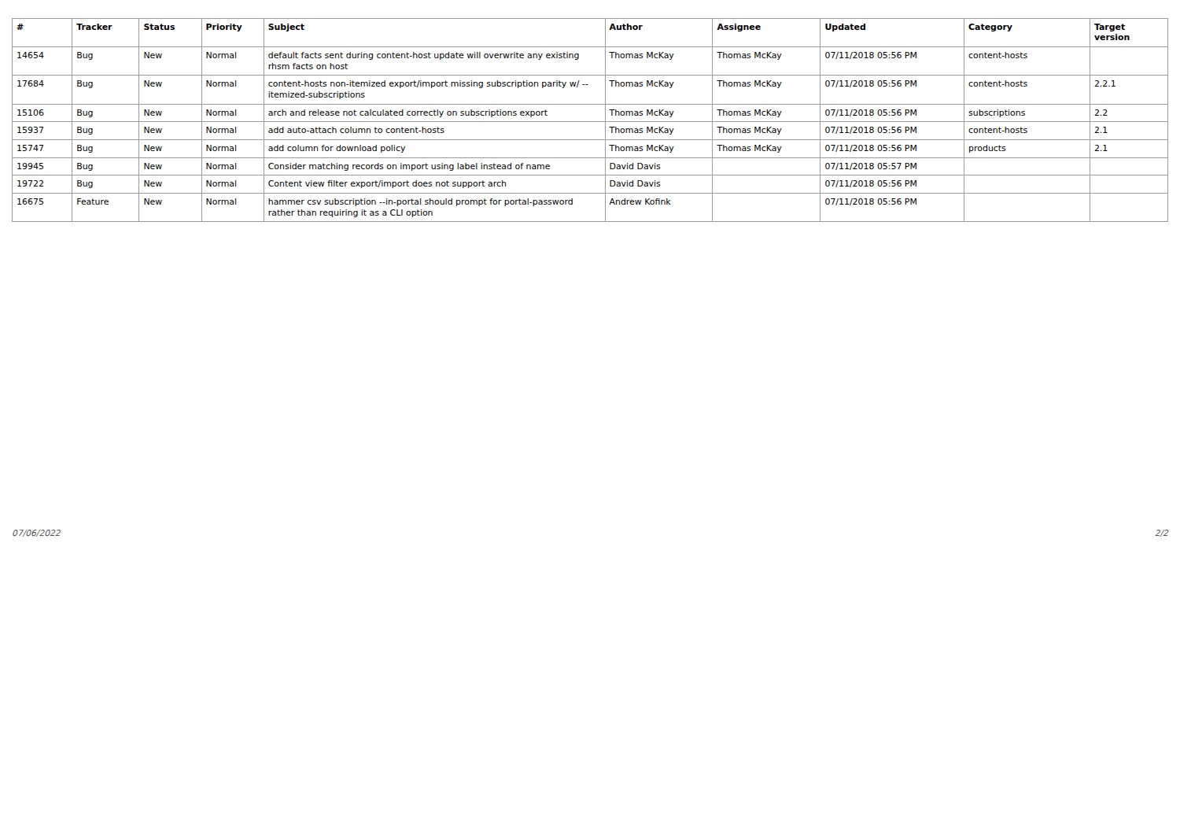| # | Tracker | Status | Priority | Subject | Author | Assignee | Updated | Category | Target version |
| --- | --- | --- | --- | --- | --- | --- | --- | --- | --- |
| 14654 | Bug | New | Normal | default facts sent during content-host update will overwrite any existing rhsm facts on host | Thomas McKay | Thomas McKay | 07/11/2018 05:56 PM | content-hosts | |
| 17684 | Bug | New | Normal | content-hosts non-itemized export/import missing subscription parity w/ --itemized-subscriptions | Thomas McKay | Thomas McKay | 07/11/2018 05:56 PM | content-hosts | 2.2.1 |
| 15106 | Bug | New | Normal | arch and release not calculated correctly on subscriptions export | Thomas McKay | Thomas McKay | 07/11/2018 05:56 PM | subscriptions | 2.2 |
| 15937 | Bug | New | Normal | add auto-attach column to content-hosts | Thomas McKay | Thomas McKay | 07/11/2018 05:56 PM | content-hosts | 2.1 |
| 15747 | Bug | New | Normal | add column for download policy | Thomas McKay | Thomas McKay | 07/11/2018 05:56 PM | products | 2.1 |
| 19945 | Bug | New | Normal | Consider matching records on import using label instead of name | David Davis | | 07/11/2018 05:57 PM | | |
| 19722 | Bug | New | Normal | Content view filter export/import does not support arch | David Davis | | 07/11/2018 05:56 PM | | |
| 16675 | Feature | New | Normal | hammer csv subscription --in-portal should prompt for portal-password rather than requiring it as a CLI option | Andrew Kofink | | 07/11/2018 05:56 PM | | |
07/06/2022 2/2